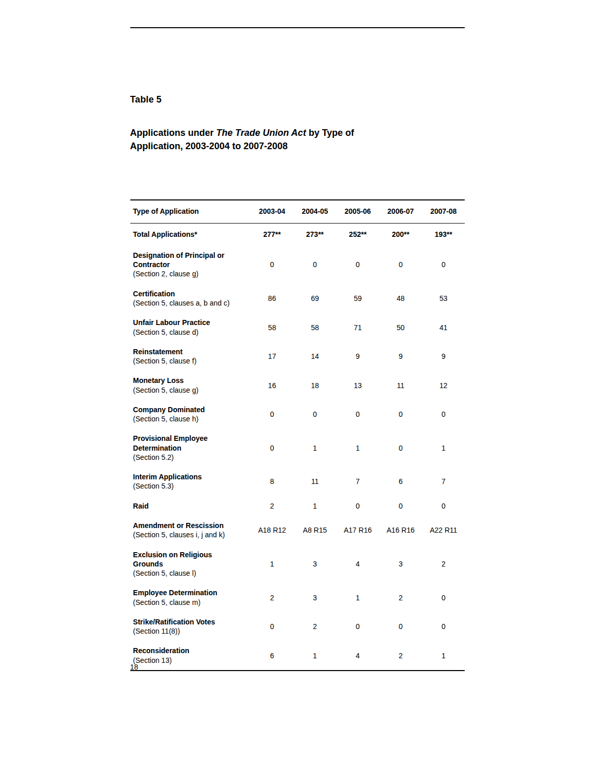Table 5
Applications under The Trade Union Act by Type of
Application, 2003-2004 to 2007-2008
| Type of Application | 2003-04 | 2004-05 | 2005-06 | 2006-07 | 2007-08 |
| --- | --- | --- | --- | --- | --- |
| Total Applications* | 277** | 273** | 252** | 200** | 193** |
| Designation of Principal or Contractor (Section 2, clause g) | 0 | 0 | 0 | 0 | 0 |
| Certification (Section 5, clauses a, b and c) | 86 | 69 | 59 | 48 | 53 |
| Unfair Labour Practice (Section 5, clause d) | 58 | 58 | 71 | 50 | 41 |
| Reinstatement (Section 5, clause f) | 17 | 14 | 9 | 9 | 9 |
| Monetary Loss (Section 5, clause g) | 16 | 18 | 13 | 11 | 12 |
| Company Dominated (Section 5, clause h) | 0 | 0 | 0 | 0 | 0 |
| Provisional Employee Determination (Section 5.2) | 0 | 1 | 1 | 0 | 1 |
| Interim Applications (Section 5.3) | 8 | 11 | 7 | 6 | 7 |
| Raid | 2 | 1 | 0 | 0 | 0 |
| Amendment or Rescission (Section 5, clauses i, j and k) | A18 R12 | A8 R15 | A17 R16 | A16 R16 | A22 R11 |
| Exclusion on Religious Grounds (Section 5, clause l) | 1 | 3 | 4 | 3 | 2 |
| Employee Determination (Section 5, clause m) | 2 | 3 | 1 | 2 | 0 |
| Strike/Ratification Votes (Section 11(8)) | 0 | 2 | 0 | 0 | 0 |
| Reconsideration (Section 13) | 6 | 1 | 4 | 2 | 1 |
18